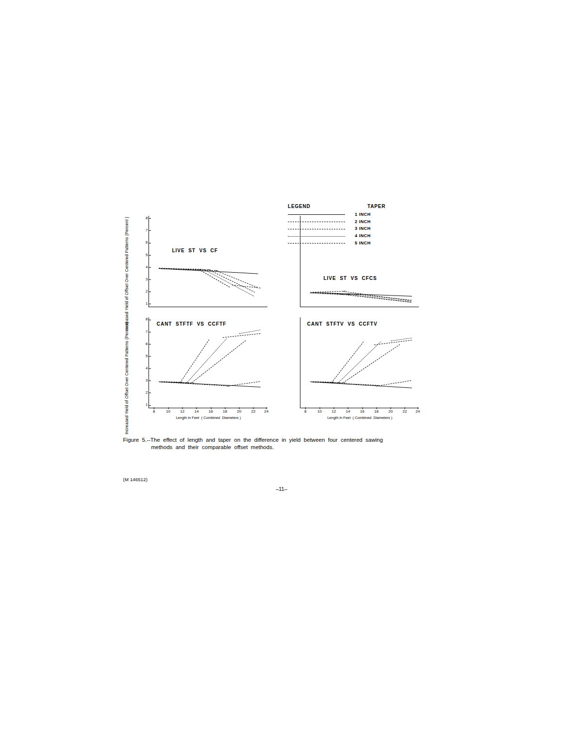| LEGEND | TAPER |
| --- | --- |
| | 1 INCH |
| | 2 INCH |
| | 3 INCH |
| | 4 INCH |
| | 5 INCH |
Increased Yield of Offset Over Centered Patterns (Percent )
Increased Yield of Offset Over Centered Patterns (Percent)
LIVE ST VS CF
LIVE ST VS CFCS
CANT STFTF VS CCFTF
CANT STFTV VS CCFTV
8 7 6 5 4 3 2 1
8 7 6 5 4 3 2 1
8 10 12 14 16 18 20 22 24
Length in Feet ( Combined Diameters )
8 10 12 14 16 18 20 22 24
Length in Feet ( Combined Diameters )
Figure 5.--The effect of length and taper on the difference in yield between four centered sawing methods and their comparable offset methods.
(M 146512)
–11–